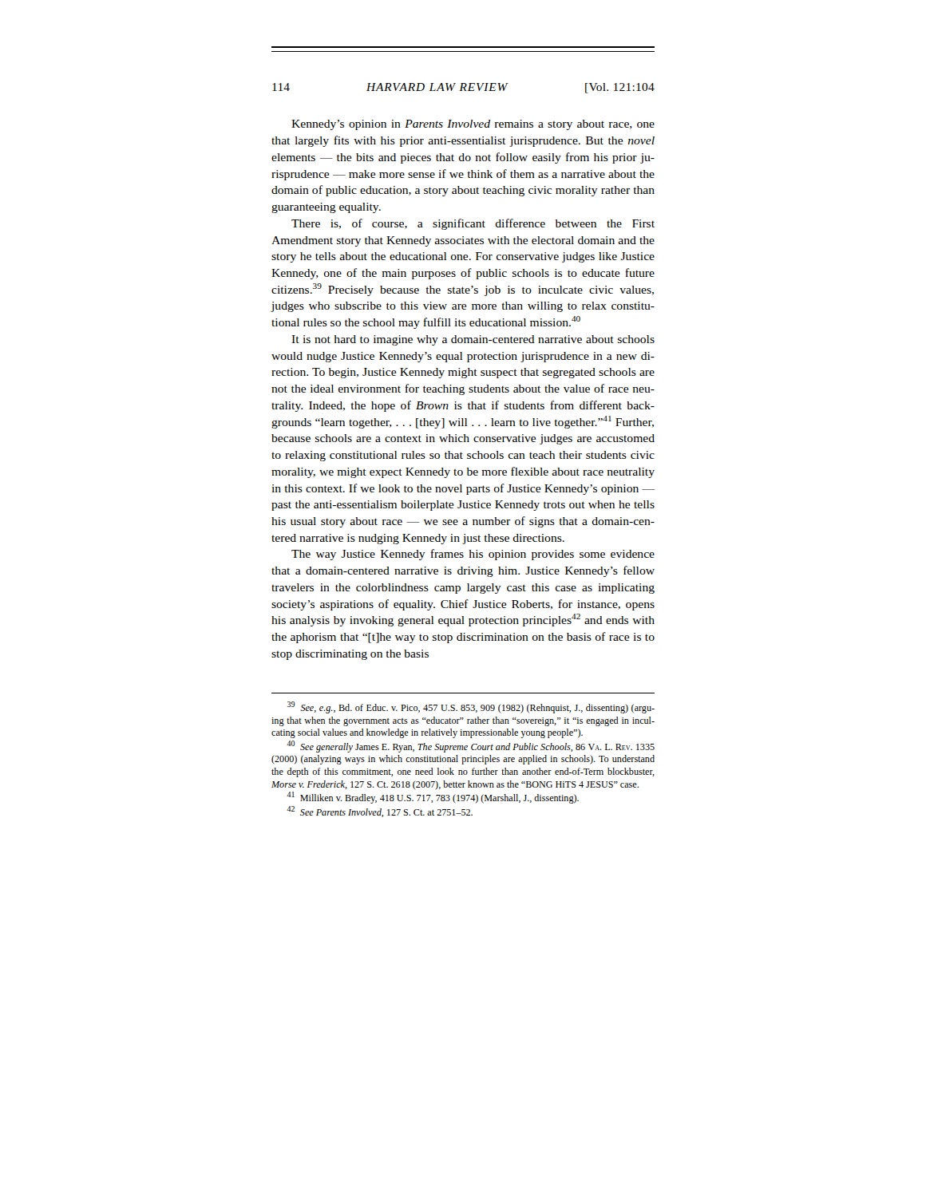114 HARVARD LAW REVIEW [Vol. 121:104
Kennedy’s opinion in Parents Involved remains a story about race, one that largely fits with his prior anti-essentialist jurisprudence. But the novel elements — the bits and pieces that do not follow easily from his prior jurisprudence — make more sense if we think of them as a narrative about the domain of public education, a story about teaching civic morality rather than guaranteeing equality.
There is, of course, a significant difference between the First Amendment story that Kennedy associates with the electoral domain and the story he tells about the educational one. For conservative judges like Justice Kennedy, one of the main purposes of public schools is to educate future citizens.39 Precisely because the state’s job is to inculcate civic values, judges who subscribe to this view are more than willing to relax constitutional rules so the school may fulfill its educational mission.40
It is not hard to imagine why a domain-centered narrative about schools would nudge Justice Kennedy’s equal protection jurisprudence in a new direction. To begin, Justice Kennedy might suspect that segregated schools are not the ideal environment for teaching students about the value of race neutrality. Indeed, the hope of Brown is that if students from different backgrounds “learn together, . . . [they] will . . . learn to live together.”41 Further, because schools are a context in which conservative judges are accustomed to relaxing constitutional rules so that schools can teach their students civic morality, we might expect Kennedy to be more flexible about race neutrality in this context. If we look to the novel parts of Justice Kennedy’s opinion — past the anti-essentialism boilerplate Justice Kennedy trots out when he tells his usual story about race — we see a number of signs that a domain-centered narrative is nudging Kennedy in just these directions.
The way Justice Kennedy frames his opinion provides some evidence that a domain-centered narrative is driving him. Justice Kennedy’s fellow travelers in the colorblindness camp largely cast this case as implicating society’s aspirations of equality. Chief Justice Roberts, for instance, opens his analysis by invoking general equal protection principles42 and ends with the aphorism that “[t]he way to stop discrimination on the basis of race is to stop discriminating on the basis
39 See, e.g., Bd. of Educ. v. Pico, 457 U.S. 853, 909 (1982) (Rehnquist, J., dissenting) (arguing that when the government acts as “educator” rather than “sovereign,” it “is engaged in inculcating social values and knowledge in relatively impressionable young people”).
40 See generally James E. Ryan, The Supreme Court and Public Schools, 86 Va. L. Rev. 1335 (2000) (analyzing ways in which constitutional principles are applied in schools). To understand the depth of this commitment, one need look no further than another end-of-Term blockbuster, Morse v. Frederick, 127 S. Ct. 2618 (2007), better known as the “BONG HiTS 4 JESUS” case.
41 Milliken v. Bradley, 418 U.S. 717, 783 (1974) (Marshall, J., dissenting).
42 See Parents Involved, 127 S. Ct. at 2751–52.